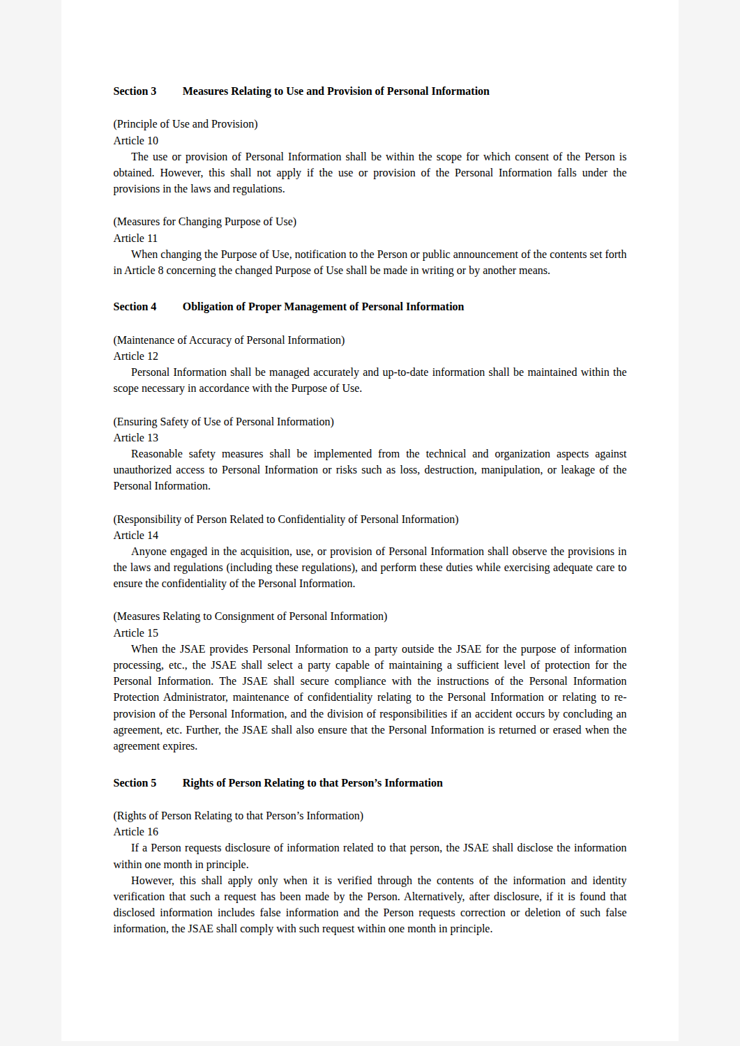Section 3 Measures Relating to Use and Provision of Personal Information
(Principle of Use and Provision)
Article 10
The use or provision of Personal Information shall be within the scope for which consent of the Person is obtained. However, this shall not apply if the use or provision of the Personal Information falls under the provisions in the laws and regulations.
(Measures for Changing Purpose of Use)
Article 11
When changing the Purpose of Use, notification to the Person or public announcement of the contents set forth in Article 8 concerning the changed Purpose of Use shall be made in writing or by another means.
Section 4 Obligation of Proper Management of Personal Information
(Maintenance of Accuracy of Personal Information)
Article 12
Personal Information shall be managed accurately and up-to-date information shall be maintained within the scope necessary in accordance with the Purpose of Use.
(Ensuring Safety of Use of Personal Information)
Article 13
Reasonable safety measures shall be implemented from the technical and organization aspects against unauthorized access to Personal Information or risks such as loss, destruction, manipulation, or leakage of the Personal Information.
(Responsibility of Person Related to Confidentiality of Personal Information)
Article 14
Anyone engaged in the acquisition, use, or provision of Personal Information shall observe the provisions in the laws and regulations (including these regulations), and perform these duties while exercising adequate care to ensure the confidentiality of the Personal Information.
(Measures Relating to Consignment of Personal Information)
Article 15
When the JSAE provides Personal Information to a party outside the JSAE for the purpose of information processing, etc., the JSAE shall select a party capable of maintaining a sufficient level of protection for the Personal Information. The JSAE shall secure compliance with the instructions of the Personal Information Protection Administrator, maintenance of confidentiality relating to the Personal Information or relating to re-provision of the Personal Information, and the division of responsibilities if an accident occurs by concluding an agreement, etc. Further, the JSAE shall also ensure that the Personal Information is returned or erased when the agreement expires.
Section 5 Rights of Person Relating to that Person’s Information
(Rights of Person Relating to that Person’s Information)
Article 16
If a Person requests disclosure of information related to that person, the JSAE shall disclose the information within one month in principle.
However, this shall apply only when it is verified through the contents of the information and identity verification that such a request has been made by the Person. Alternatively, after disclosure, if it is found that disclosed information includes false information and the Person requests correction or deletion of such false information, the JSAE shall comply with such request within one month in principle.